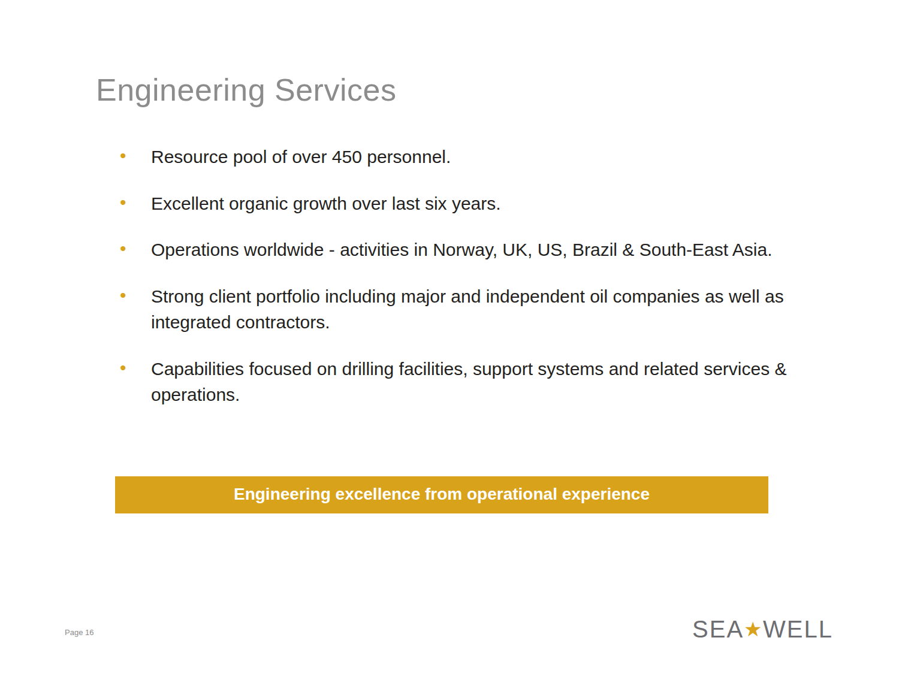Engineering Services
Resource pool of over 450 personnel.
Excellent organic growth over last six years.
Operations worldwide - activities in Norway, UK, US, Brazil & South-East Asia.
Strong client portfolio including major and independent oil companies as well as integrated contractors.
Capabilities focused on drilling facilities, support systems and related services & operations.
Engineering excellence from operational experience
Page 16
SEA★WELL